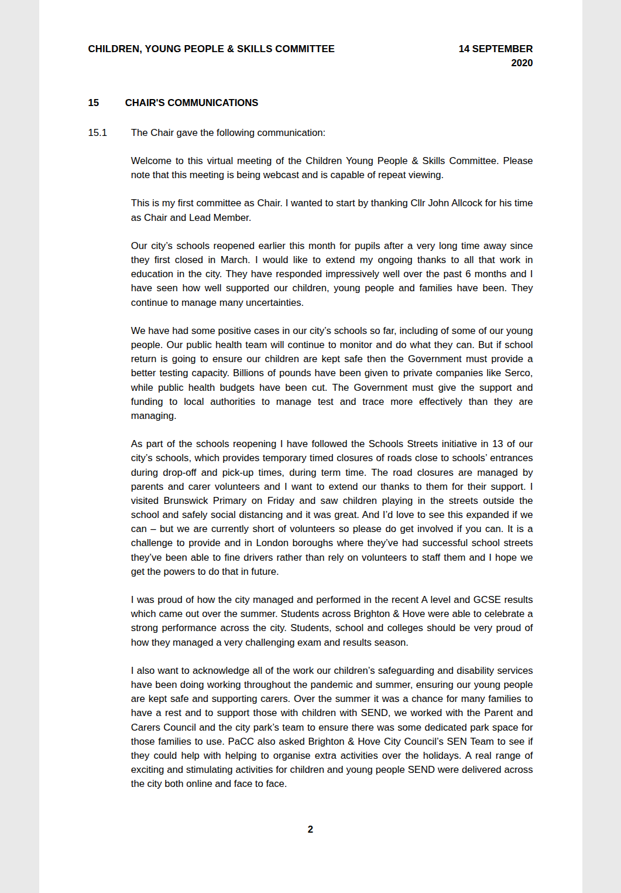Children, Young People & Skills Committee
14 September2020
15
Chair's Communications
15.1
The Chair gave the following communication:
Welcome to this virtual meeting of the Children Young People & Skills Committee. Please note that this meeting is being webcast and is capable of repeat viewing.
This is my first committee as Chair. I wanted to start by thanking Cllr John Allcock for his time as Chair and Lead Member.
Our city’s schools reopened earlier this month for pupils after a very long time away since they first closed in March. I would like to extend my ongoing thanks to all that work in education in the city. They have responded impressively well over the past 6 months and I have seen how well supported our children, young people and families have been. They continue to manage many uncertainties.
We have had some positive cases in our city’s schools so far, including of some of our young people. Our public health team will continue to monitor and do what they can. But if school return is going to ensure our children are kept safe then the Government must provide a better testing capacity. Billions of pounds have been given to private companies like Serco, while public health budgets have been cut. The Government must give the support and funding to local authorities to manage test and trace more effectively than they are managing.
As part of the schools reopening I have followed the Schools Streets initiative in 13 of our city’s schools, which provides temporary timed closures of roads close to schools’ entrances during drop-off and pick-up times, during term time. The road closures are managed by parents and carer volunteers and I want to extend our thanks to them for their support. I visited Brunswick Primary on Friday and saw children playing in the streets outside the school and safely social distancing and it was great. And I’d love to see this expanded if we can – but we are currently short of volunteers so please do get involved if you can. It is a challenge to provide and in London boroughs where they’ve had successful school streets they’ve been able to fine drivers rather than rely on volunteers to staff them and I hope we get the powers to do that in future.
I was proud of how the city managed and performed in the recent A level and GCSE results which came out over the summer. Students across Brighton & Hove were able to celebrate a strong performance across the city. Students, school and colleges should be very proud of how they managed a very challenging exam and results season.
I also want to acknowledge all of the work our children’s safeguarding and disability services have been doing working throughout the pandemic and summer, ensuring our young people are kept safe and supporting carers. Over the summer it was a chance for many families to have a rest and to support those with children with SEND, we worked with the Parent and Carers Council and the city park’s team to ensure there was some dedicated park space for those families to use. PaCC also asked Brighton & Hove City Council’s SEN Team to see if they could help with helping to organise extra activities over the holidays. A real range of exciting and stimulating activities for children and young people SEND were delivered across the city both online and face to face.
2